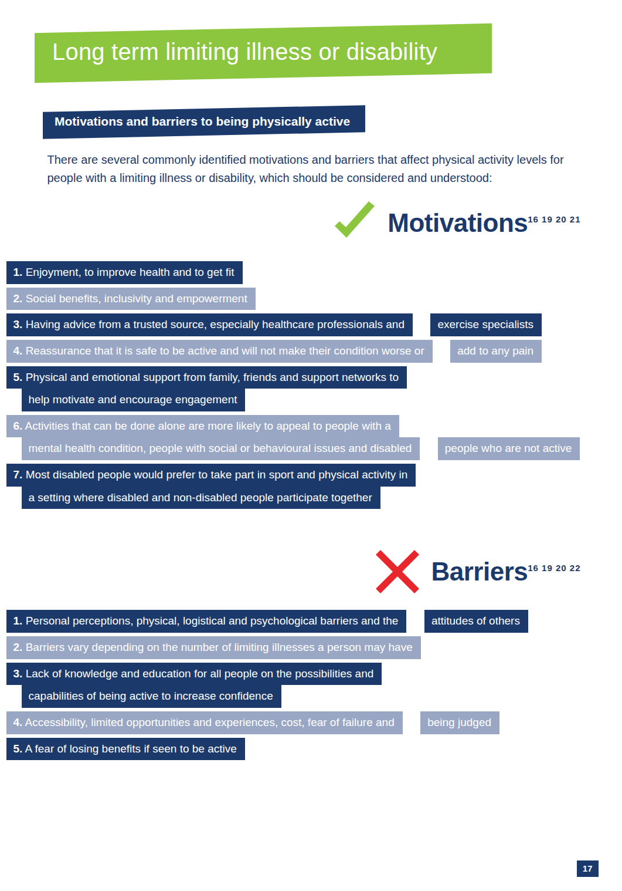Long term limiting illness or disability
Motivations and barriers to being physically active
There are several commonly identified motivations and barriers that affect physical activity levels for people with a limiting illness or disability, which should be considered and understood:
Motivations16 19 20 21
1. Enjoyment, to improve health and to get fit
2. Social benefits, inclusivity and empowerment
3. Having advice from a trusted source, especially healthcare professionals and exercise specialists
4. Reassurance that it is safe to be active and will not make their condition worse or add to any pain
5. Physical and emotional support from family, friends and support networks to help motivate and encourage engagement
6. Activities that can be done alone are more likely to appeal to people with a mental health condition, people with social or behavioural issues and disabled people who are not active
7. Most disabled people would prefer to take part in sport and physical activity in a setting where disabled and non-disabled people participate together
Barriers16 19 20 22
1. Personal perceptions, physical, logistical and psychological barriers and the attitudes of others
2. Barriers vary depending on the number of limiting illnesses a person may have
3. Lack of knowledge and education for all people on the possibilities and capabilities of being active to increase confidence
4. Accessibility, limited opportunities and experiences, cost, fear of failure and being judged
5. A fear of losing benefits if seen to be active
17